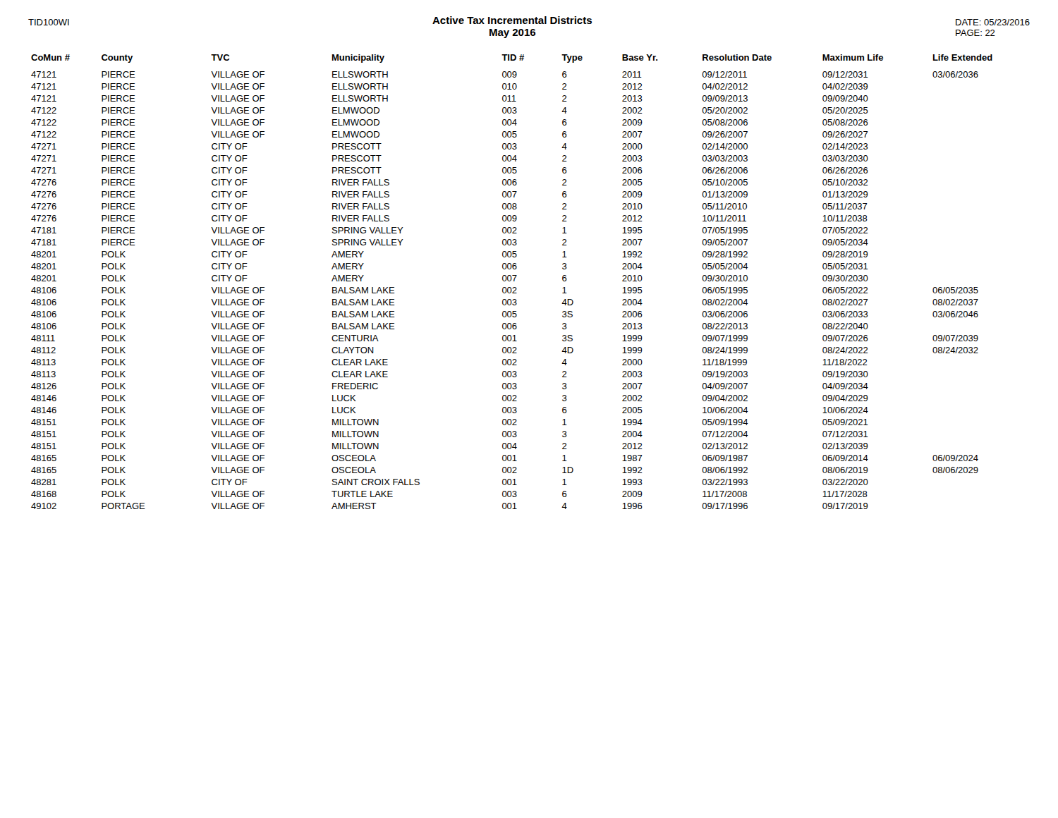TID100WI
Active Tax Incremental Districts
May 2016
DATE: 05/23/2016
PAGE: 22
| CoMun # | County | TVC | Municipality | TID # | Type | Base Yr. | Resolution Date | Maximum Life | Life Extended |
| --- | --- | --- | --- | --- | --- | --- | --- | --- | --- |
| 47121 | PIERCE | VILLAGE OF | ELLSWORTH | 009 | 6 | 2011 | 09/12/2011 | 09/12/2031 | 03/06/2036 |
| 47121 | PIERCE | VILLAGE OF | ELLSWORTH | 010 | 2 | 2012 | 04/02/2012 | 04/02/2039 | |
| 47121 | PIERCE | VILLAGE OF | ELLSWORTH | 011 | 2 | 2013 | 09/09/2013 | 09/09/2040 | |
| 47122 | PIERCE | VILLAGE OF | ELMWOOD | 003 | 4 | 2002 | 05/20/2002 | 05/20/2025 | |
| 47122 | PIERCE | VILLAGE OF | ELMWOOD | 004 | 6 | 2009 | 05/08/2006 | 05/08/2026 | |
| 47122 | PIERCE | VILLAGE OF | ELMWOOD | 005 | 6 | 2007 | 09/26/2007 | 09/26/2027 | |
| 47271 | PIERCE | CITY OF | PRESCOTT | 003 | 4 | 2000 | 02/14/2000 | 02/14/2023 | |
| 47271 | PIERCE | CITY OF | PRESCOTT | 004 | 2 | 2003 | 03/03/2003 | 03/03/2030 | |
| 47271 | PIERCE | CITY OF | PRESCOTT | 005 | 6 | 2006 | 06/26/2006 | 06/26/2026 | |
| 47276 | PIERCE | CITY OF | RIVER FALLS | 006 | 2 | 2005 | 05/10/2005 | 05/10/2032 | |
| 47276 | PIERCE | CITY OF | RIVER FALLS | 007 | 6 | 2009 | 01/13/2009 | 01/13/2029 | |
| 47276 | PIERCE | CITY OF | RIVER FALLS | 008 | 2 | 2010 | 05/11/2010 | 05/11/2037 | |
| 47276 | PIERCE | CITY OF | RIVER FALLS | 009 | 2 | 2012 | 10/11/2011 | 10/11/2038 | |
| 47181 | PIERCE | VILLAGE OF | SPRING VALLEY | 002 | 1 | 1995 | 07/05/1995 | 07/05/2022 | |
| 47181 | PIERCE | VILLAGE OF | SPRING VALLEY | 003 | 2 | 2007 | 09/05/2007 | 09/05/2034 | |
| 48201 | POLK | CITY OF | AMERY | 005 | 1 | 1992 | 09/28/1992 | 09/28/2019 | |
| 48201 | POLK | CITY OF | AMERY | 006 | 3 | 2004 | 05/05/2004 | 05/05/2031 | |
| 48201 | POLK | CITY OF | AMERY | 007 | 6 | 2010 | 09/30/2010 | 09/30/2030 | |
| 48106 | POLK | VILLAGE OF | BALSAM LAKE | 002 | 1 | 1995 | 06/05/1995 | 06/05/2022 | 06/05/2035 |
| 48106 | POLK | VILLAGE OF | BALSAM LAKE | 003 | 4D | 2004 | 08/02/2004 | 08/02/2027 | 08/02/2037 |
| 48106 | POLK | VILLAGE OF | BALSAM LAKE | 005 | 3S | 2006 | 03/06/2006 | 03/06/2033 | 03/06/2046 |
| 48106 | POLK | VILLAGE OF | BALSAM LAKE | 006 | 3 | 2013 | 08/22/2013 | 08/22/2040 | |
| 48111 | POLK | VILLAGE OF | CENTURIA | 001 | 3S | 1999 | 09/07/1999 | 09/07/2026 | 09/07/2039 |
| 48112 | POLK | VILLAGE OF | CLAYTON | 002 | 4D | 1999 | 08/24/1999 | 08/24/2022 | 08/24/2032 |
| 48113 | POLK | VILLAGE OF | CLEAR LAKE | 002 | 4 | 2000 | 11/18/1999 | 11/18/2022 | |
| 48113 | POLK | VILLAGE OF | CLEAR LAKE | 003 | 2 | 2003 | 09/19/2003 | 09/19/2030 | |
| 48126 | POLK | VILLAGE OF | FREDERIC | 003 | 3 | 2007 | 04/09/2007 | 04/09/2034 | |
| 48146 | POLK | VILLAGE OF | LUCK | 002 | 3 | 2002 | 09/04/2002 | 09/04/2029 | |
| 48146 | POLK | VILLAGE OF | LUCK | 003 | 6 | 2005 | 10/06/2004 | 10/06/2024 | |
| 48151 | POLK | VILLAGE OF | MILLTOWN | 002 | 1 | 1994 | 05/09/1994 | 05/09/2021 | |
| 48151 | POLK | VILLAGE OF | MILLTOWN | 003 | 3 | 2004 | 07/12/2004 | 07/12/2031 | |
| 48151 | POLK | VILLAGE OF | MILLTOWN | 004 | 2 | 2012 | 02/13/2012 | 02/13/2039 | |
| 48165 | POLK | VILLAGE OF | OSCEOLA | 001 | 1 | 1987 | 06/09/1987 | 06/09/2014 | 06/09/2024 |
| 48165 | POLK | VILLAGE OF | OSCEOLA | 002 | 1D | 1992 | 08/06/1992 | 08/06/2019 | 08/06/2029 |
| 48281 | POLK | CITY OF | SAINT CROIX FALLS | 001 | 1 | 1993 | 03/22/1993 | 03/22/2020 | |
| 48168 | POLK | VILLAGE OF | TURTLE LAKE | 003 | 6 | 2009 | 11/17/2008 | 11/17/2028 | |
| 49102 | PORTAGE | VILLAGE OF | AMHERST | 001 | 4 | 1996 | 09/17/1996 | 09/17/2019 | |